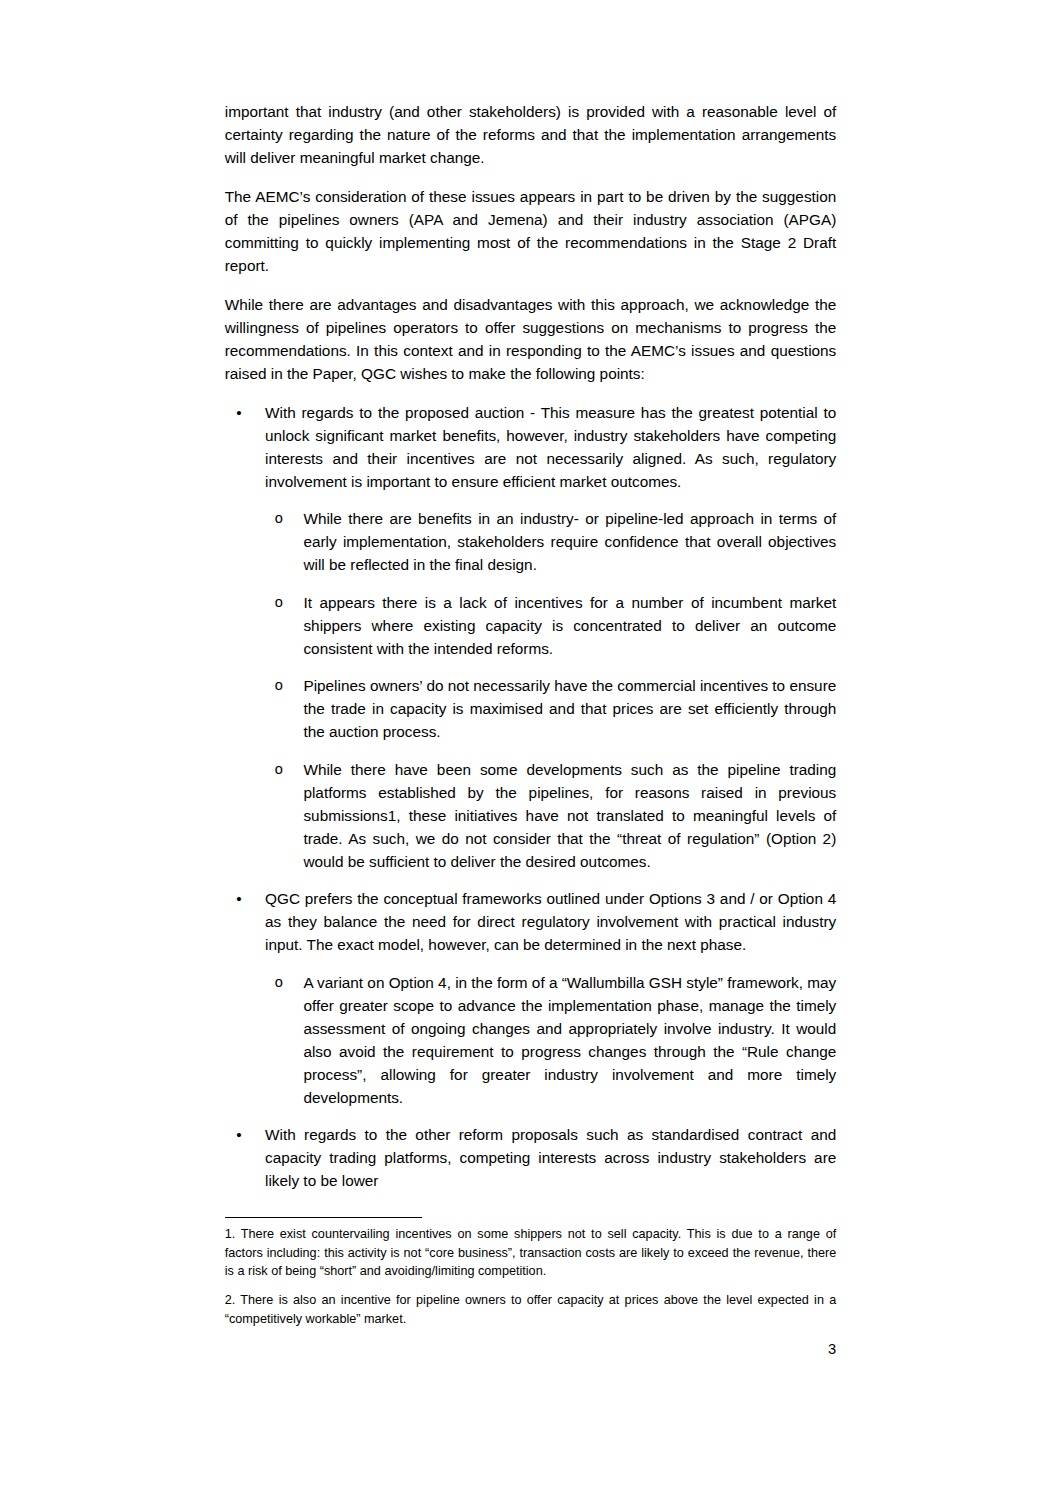important that industry (and other stakeholders) is provided with a reasonable level of certainty regarding the nature of the reforms and that the implementation arrangements will deliver meaningful market change.
The AEMC’s consideration of these issues appears in part to be driven by the suggestion of the pipelines owners (APA and Jemena) and their industry association (APGA) committing to quickly implementing most of the recommendations in the Stage 2 Draft report.
While there are advantages and disadvantages with this approach, we acknowledge the willingness of pipelines operators to offer suggestions on mechanisms to progress the recommendations. In this context and in responding to the AEMC’s issues and questions raised in the Paper, QGC wishes to make the following points:
With regards to the proposed auction - This measure has the greatest potential to unlock significant market benefits, however, industry stakeholders have competing interests and their incentives are not necessarily aligned. As such, regulatory involvement is important to ensure efficient market outcomes.
While there are benefits in an industry- or pipeline-led approach in terms of early implementation, stakeholders require confidence that overall objectives will be reflected in the final design.
It appears there is a lack of incentives for a number of incumbent market shippers where existing capacity is concentrated to deliver an outcome consistent with the intended reforms.
Pipelines owners’ do not necessarily have the commercial incentives to ensure the trade in capacity is maximised and that prices are set efficiently through the auction process.
While there have been some developments such as the pipeline trading platforms established by the pipelines, for reasons raised in previous submissions1, these initiatives have not translated to meaningful levels of trade. As such, we do not consider that the “threat of regulation” (Option 2) would be sufficient to deliver the desired outcomes.
QGC prefers the conceptual frameworks outlined under Options 3 and / or Option 4 as they balance the need for direct regulatory involvement with practical industry input. The exact model, however, can be determined in the next phase.
A variant on Option 4, in the form of a “Wallumbilla GSH style” framework, may offer greater scope to advance the implementation phase, manage the timely assessment of ongoing changes and appropriately involve industry. It would also avoid the requirement to progress changes through the “Rule change process”, allowing for greater industry involvement and more timely developments.
With regards to the other reform proposals such as standardised contract and capacity trading platforms, competing interests across industry stakeholders are likely to be lower
1. There exist countervailing incentives on some shippers not to sell capacity. This is due to a range of factors including: this activity is not “core business”, transaction costs are likely to exceed the revenue, there is a risk of being “short” and avoiding/limiting competition.
2. There is also an incentive for pipeline owners to offer capacity at prices above the level expected in a “competitively workable” market.
3